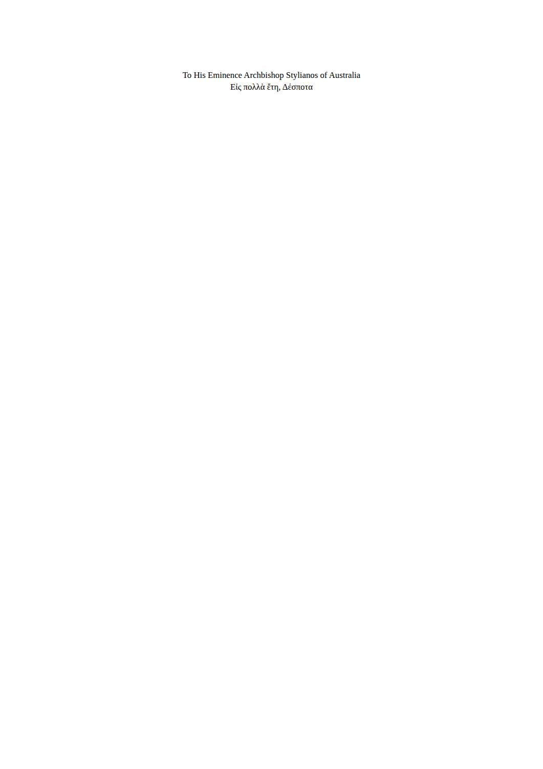To His Eminence Archbishop Stylianos of Australia
Εἰς πολλὰ ἔτη, Δέσποτα